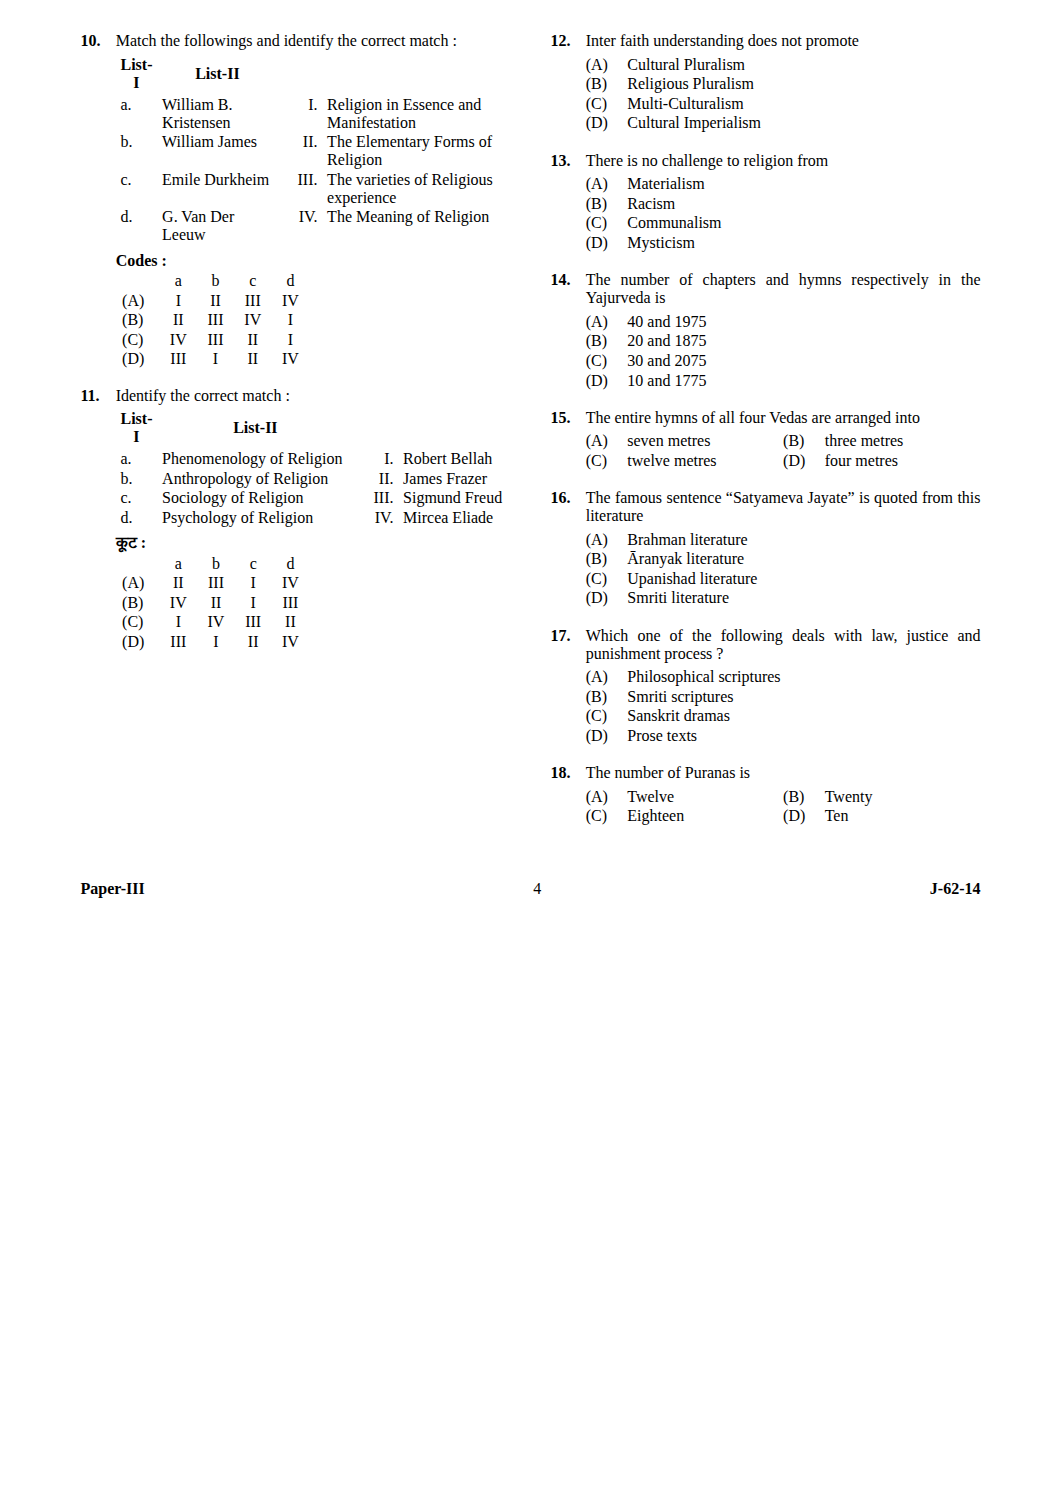10.
Match the followings and identify the correct match :
| List-I | List-II |
| --- | --- |
| a. | William B. Kristensen | I. | Religion in Essence and Manifestation |
| b. | William James | II. | The Elementary Forms of Religion |
| c. | Emile Durkheim | III. | The varieties of Religious experience |
| d. | G. Van Der Leeuw | IV. | The Meaning of Religion |
Codes :
| | a | b | c | d |
| (A) | I | II | III | IV |
| (B) | II | III | IV | I |
| (C) | IV | III | II | I |
| (D) | III | I | II | IV |
11.
Identify the correct match :
| List-I | List-II |
| --- | --- |
| a. | Phenomenology of Religion | I. | Robert Bellah |
| b. | Anthropology of Religion | II. | James Frazer |
| c. | Sociology of Religion | III. | Sigmund Freud |
| d. | Psychology of Religion | IV. | Mircea Eliade |
कूट :
| | a | b | c | d |
| (A) | II | III | I | IV |
| (B) | IV | II | I | III |
| (C) | I | IV | III | II |
| (D) | III | I | II | IV |
12.
Inter faith understanding does not promote
(A) Cultural Pluralism
(B) Religious Pluralism
(C) Multi-Culturalism
(D) Cultural Imperialism
13.
There is no challenge to religion from
(A) Materialism
(B) Racism
(C) Communalism
(D) Mysticism
14.
The number of chapters and hymns respectively in the Yajurveda is
(A) 40 and 1975
(B) 20 and 1875
(C) 30 and 2075
(D) 10 and 1775
15.
The entire hymns of all four Vedas are arranged into
(A) seven metres
(B) three metres
(C) twelve metres
(D) four metres
16.
The famous sentence “Satyameva Jayate” is quoted from this literature
(A) Brahman literature
(B) Āranyak literature
(C) Upanishad literature
(D) Smriti literature
17.
Which one of the following deals with law, justice and punishment process ?
(A) Philosophical scriptures
(B) Smriti scriptures
(C) Sanskrit dramas
(D) Prose texts
18.
The number of Puranas is
(A) Twelve
(B) Twenty
(C) Eighteen
(D) Ten
Paper-III
4
J-62-14